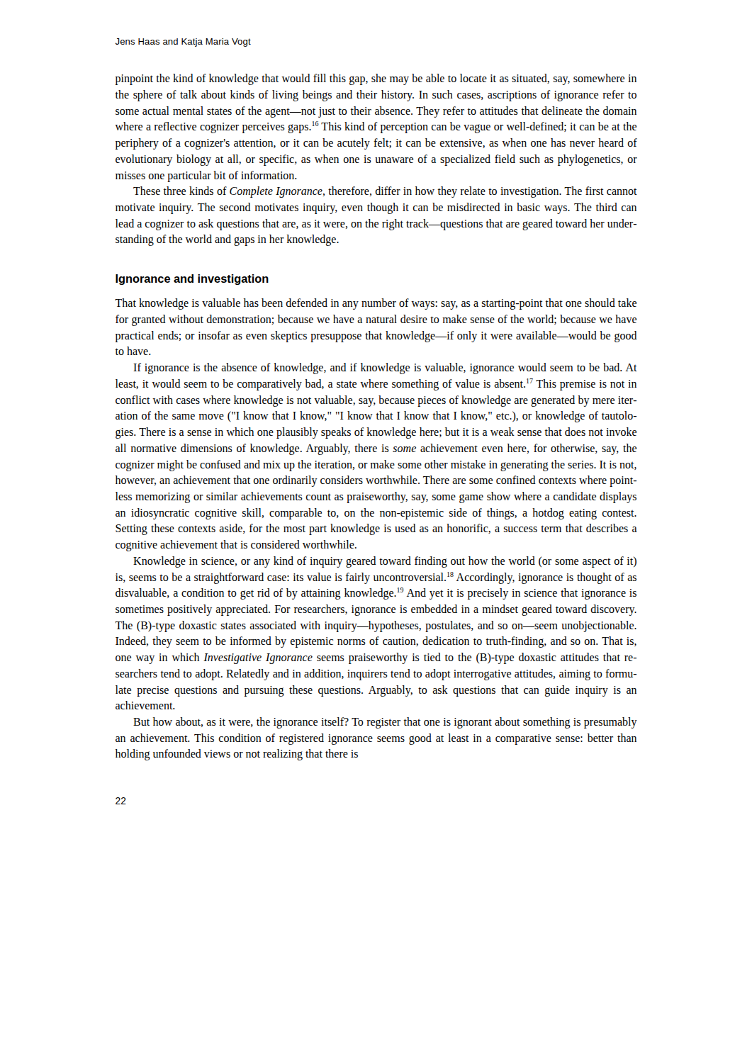Jens Haas and Katja Maria Vogt
pinpoint the kind of knowledge that would fill this gap, she may be able to locate it as situated, say, somewhere in the sphere of talk about kinds of living beings and their history. In such cases, ascriptions of ignorance refer to some actual mental states of the agent—not just to their absence. They refer to attitudes that delineate the domain where a reflective cognizer perceives gaps.16 This kind of perception can be vague or well-defined; it can be at the periphery of a cognizer's attention, or it can be acutely felt; it can be extensive, as when one has never heard of evolutionary biology at all, or specific, as when one is unaware of a specialized field such as phylogenetics, or misses one particular bit of information.
These three kinds of Complete Ignorance, therefore, differ in how they relate to investigation. The first cannot motivate inquiry. The second motivates inquiry, even though it can be misdirected in basic ways. The third can lead a cognizer to ask questions that are, as it were, on the right track—questions that are geared toward her understanding of the world and gaps in her knowledge.
Ignorance and investigation
That knowledge is valuable has been defended in any number of ways: say, as a starting-point that one should take for granted without demonstration; because we have a natural desire to make sense of the world; because we have practical ends; or insofar as even skeptics presuppose that knowledge—if only it were available—would be good to have.
If ignorance is the absence of knowledge, and if knowledge is valuable, ignorance would seem to be bad. At least, it would seem to be comparatively bad, a state where something of value is absent.17 This premise is not in conflict with cases where knowledge is not valuable, say, because pieces of knowledge are generated by mere iteration of the same move ("I know that I know," "I know that I know that I know," etc.), or knowledge of tautologies. There is a sense in which one plausibly speaks of knowledge here; but it is a weak sense that does not invoke all normative dimensions of knowledge. Arguably, there is some achievement even here, for otherwise, say, the cognizer might be confused and mix up the iteration, or make some other mistake in generating the series. It is not, however, an achievement that one ordinarily considers worthwhile. There are some confined contexts where pointless memorizing or similar achievements count as praiseworthy, say, some game show where a candidate displays an idiosyncratic cognitive skill, comparable to, on the non-epistemic side of things, a hotdog eating contest. Setting these contexts aside, for the most part knowledge is used as an honorific, a success term that describes a cognitive achievement that is considered worthwhile.
Knowledge in science, or any kind of inquiry geared toward finding out how the world (or some aspect of it) is, seems to be a straightforward case: its value is fairly uncontroversial.18 Accordingly, ignorance is thought of as disvaluable, a condition to get rid of by attaining knowledge.19 And yet it is precisely in science that ignorance is sometimes positively appreciated. For researchers, ignorance is embedded in a mindset geared toward discovery. The (B)-type doxastic states associated with inquiry—hypotheses, postulates, and so on—seem unobjectionable. Indeed, they seem to be informed by epistemic norms of caution, dedication to truth-finding, and so on. That is, one way in which Investigative Ignorance seems praiseworthy is tied to the (B)-type doxastic attitudes that researchers tend to adopt. Relatedly and in addition, inquirers tend to adopt interrogative attitudes, aiming to formulate precise questions and pursuing these questions. Arguably, to ask questions that can guide inquiry is an achievement.
But how about, as it were, the ignorance itself? To register that one is ignorant about something is presumably an achievement. This condition of registered ignorance seems good at least in a comparative sense: better than holding unfounded views or not realizing that there is
22